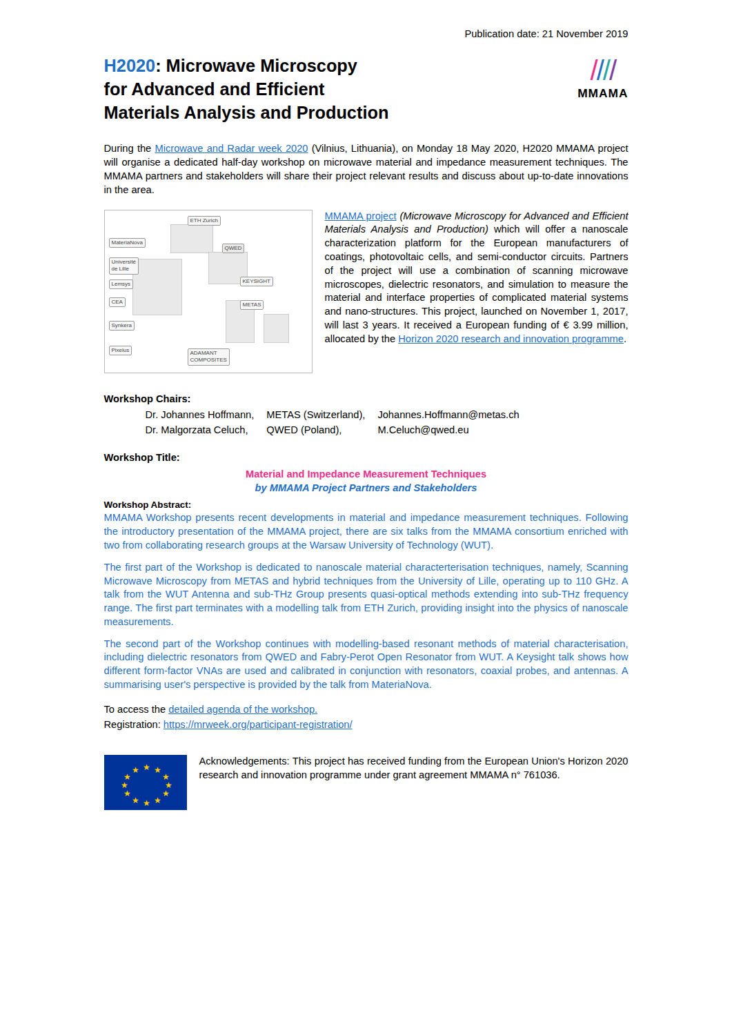Publication date: 21 November 2019
H2020: Microwave Microscopy
for Advanced and Efficient
Materials Analysis and Production
////
MMAMA
During the Microwave and Radar week 2020 (Vilnius, Lithuania), on Monday 18 May 2020, H2020 MMAMA project will organise a dedicated half-day workshop on microwave material and impedance measurement techniques. The MMAMA partners and stakeholders will share their project relevant results and discuss about up-to-date innovations in the area.
ETH Zurich
MateriaNova
Université
de Lille
Lemsys
CEA
Synkera
Pixelus
QWED
KEYSIGHT
METAS
ADAMANT
COMPOSITES
MMAMA project (Microwave Microscopy for Advanced and Efficient Materials Analysis and Production) which will offer a nanoscale characterization platform for the European manufacturers of coatings, photovoltaic cells, and semi-conductor circuits. Partners of the project will use a combination of scanning microwave microscopes, dielectric resonators, and simulation to measure the material and interface properties of complicated material systems and nano-structures. This project, launched on November 1, 2017, will last 3 years. It received a European funding of € 3.99 million, allocated by the Horizon 2020 research and innovation programme.
Workshop Chairs:
| Dr. Johannes Hoffmann, | METAS (Switzerland), | Johannes.Hoffmann@metas.ch |
| Dr. Malgorzata Celuch, | QWED (Poland), | M.Celuch@qwed.eu |
Workshop Title:
Material and Impedance Measurement Techniques
by MMAMA Project Partners and Stakeholders
Workshop Abstract:
MMAMA Workshop presents recent developments in material and impedance measurement techniques. Following the introductory presentation of the MMAMA project, there are six talks from the MMAMA consortium enriched with two from collaborating research groups at the Warsaw University of Technology (WUT).
The first part of the Workshop is dedicated to nanoscale material characterterisation techniques, namely, Scanning Microwave Microscopy from METAS and hybrid techniques from the University of Lille, operating up to 110 GHz. A talk from the WUT Antenna and sub-THz Group presents quasi-optical methods extending into sub-THz frequency range. The first part terminates with a modelling talk from ETH Zurich, providing insight into the physics of nanoscale measurements.
The second part of the Workshop continues with modelling-based resonant methods of material characterisation, including dielectric resonators from QWED and Fabry-Perot Open Resonator from WUT. A Keysight talk shows how different form-factor VNAs are used and calibrated in conjunction with resonators, coaxial probes, and antennas. A summarising user's perspective is provided by the talk from MateriaNova.
To access the detailed agenda of the workshop.
Registration: https://mrweek.org/participant-registration/
★
★
★
★
★
★
★
★
★
★
★
★
Acknowledgements: This project has received funding from the European Union's Horizon 2020 research and innovation programme under grant agreement MMAMA n° 761036.